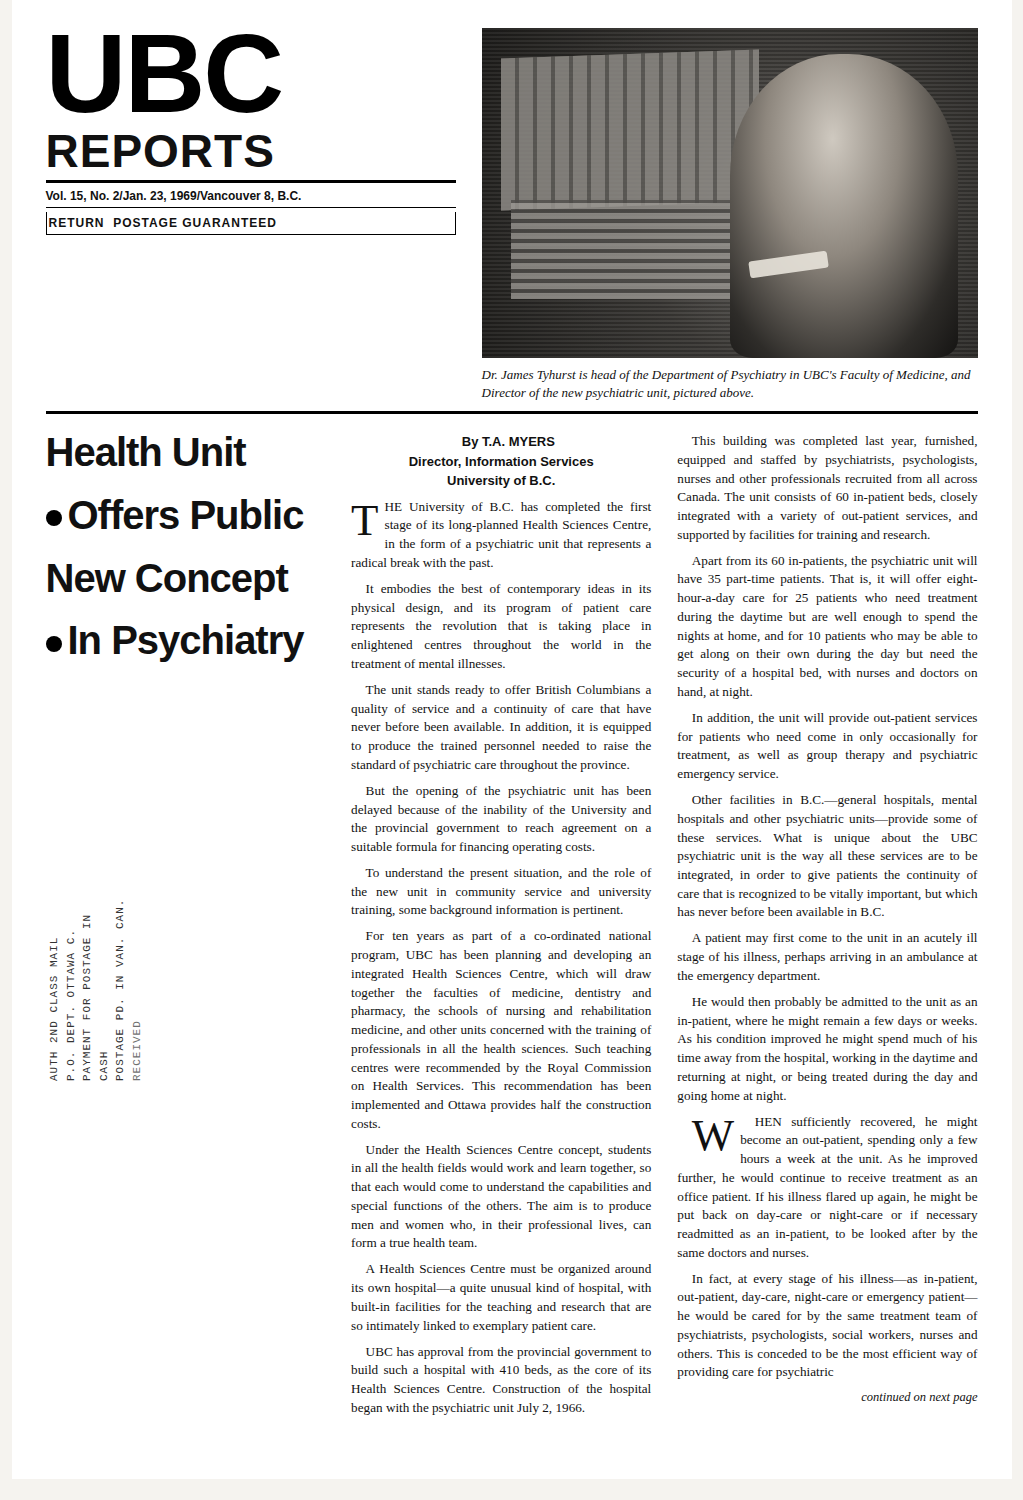UBC
REPORTS
Vol. 15, No. 2/Jan. 23, 1969/Vancouver 8, B.C.
RETURN POSTAGE GUARANTEED
Dr. James Tyhurst is head of the Department of Psychiatry in UBC's Faculty of Medicine, and Director of the new psychiatric unit, pictured above.
Health Unit Offers Public New Concept In Psychiatry
AUTH 2ND CLASS MAIL
P.O. DEPT. OTTAWA C.
PAYMENT FOR POSTAGE IN
CASH
POSTAGE PD. IN VAN. CAN. RECEIVED
By T.A. MYERS
Director, Information Services
University of B.C.
THE University of B.C. has completed the first stage of its long-planned Health Sciences Centre, in the form of a psychiatric unit that represents a radical break with the past.
It embodies the best of contemporary ideas in its physical design, and its program of patient care represents the revolution that is taking place in enlightened centres throughout the world in the treatment of mental illnesses.
The unit stands ready to offer British Columbians a quality of service and a continuity of care that have never before been available. In addition, it is equipped to produce the trained personnel needed to raise the standard of psychiatric care throughout the province.
But the opening of the psychiatric unit has been delayed because of the inability of the University and the provincial government to reach agreement on a suitable formula for financing operating costs.
To understand the present situation, and the role of the new unit in community service and university training, some background information is pertinent.
For ten years as part of a co-ordinated national program, UBC has been planning and developing an integrated Health Sciences Centre, which will draw together the faculties of medicine, dentistry and pharmacy, the schools of nursing and rehabilitation medicine, and other units concerned with the training of professionals in all the health sciences. Such teaching centres were recommended by the Royal Commission on Health Services. This recommendation has been implemented and Ottawa provides half the construction costs.
Under the Health Sciences Centre concept, students in all the health fields would work and learn together, so that each would come to understand the capabilities and special functions of the others. The aim is to produce men and women who, in their professional lives, can form a true health team.
A Health Sciences Centre must be organized around its own hospital—a quite unusual kind of hospital, with built-in facilities for the teaching and research that are so intimately linked to exemplary patient care.
UBC has approval from the provincial government to build such a hospital with 410 beds, as the core of its Health Sciences Centre. Construction of the hospital began with the psychiatric unit July 2, 1966.
This building was completed last year, furnished, equipped and staffed by psychiatrists, psychologists, nurses and other professionals recruited from all across Canada. The unit consists of 60 in-patient beds, closely integrated with a variety of out-patient services, and supported by facilities for training and research.
Apart from its 60 in-patients, the psychiatric unit will have 35 part-time patients. That is, it will offer eight-hour-a-day care for 25 patients who need treatment during the daytime but are well enough to spend the nights at home, and for 10 patients who may be able to get along on their own during the day but need the security of a hospital bed, with nurses and doctors on hand, at night.
In addition, the unit will provide out-patient services for patients who need come in only occasionally for treatment, as well as group therapy and psychiatric emergency service.
Other facilities in B.C.—general hospitals, mental hospitals and other psychiatric units—provide some of these services. What is unique about the UBC psychiatric unit is the way all these services are to be integrated, in order to give patients the continuity of care that is recognized to be vitally important, but which has never before been available in B.C.
A patient may first come to the unit in an acutely ill stage of his illness, perhaps arriving in an ambulance at the emergency department.
He would then probably be admitted to the unit as an in-patient, where he might remain a few days or weeks. As his condition improved he might spend much of his time away from the hospital, working in the daytime and returning at night, or being treated during the day and going home at night.
WHEN sufficiently recovered, he might become an out-patient, spending only a few hours a week at the unit. As he improved further, he would continue to receive treatment as an office patient. If his illness flared up again, he might be put back on day-care or night-care or if necessary readmitted as an in-patient, to be looked after by the same doctors and nurses.
In fact, at every stage of his illness—as in-patient, out-patient, day-care, night-care or emergency patient—he would be cared for by the same treatment team of psychiatrists, psychologists, social workers, nurses and others. This is conceded to be the most efficient way of providing care for psychiatric
continued on next page